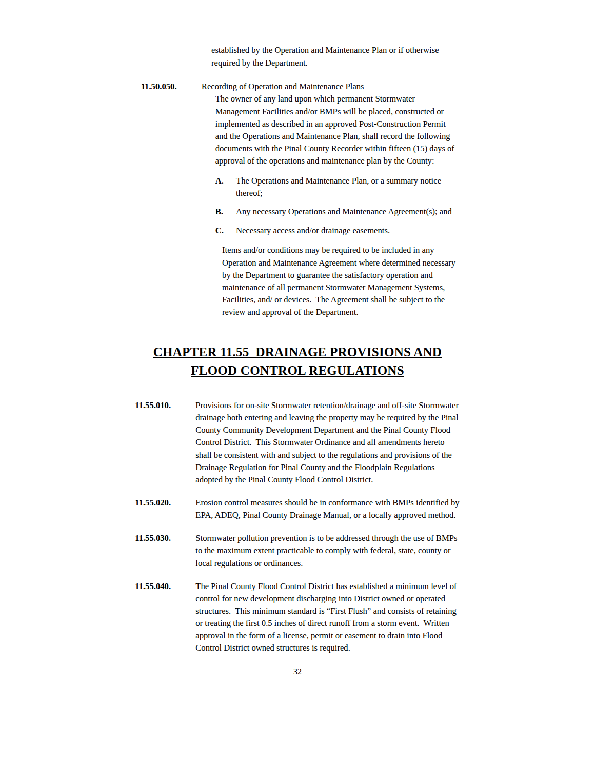established by the Operation and Maintenance Plan or if otherwise required by the Department.
11.50.050.
Recording of Operation and Maintenance Plans
The owner of any land upon which permanent Stormwater Management Facilities and/or BMPs will be placed, constructed or implemented as described in an approved Post-Construction Permit and the Operations and Maintenance Plan, shall record the following documents with the Pinal County Recorder within fifteen (15) days of approval of the operations and maintenance plan by the County:
A. The Operations and Maintenance Plan, or a summary notice thereof;
B. Any necessary Operations and Maintenance Agreement(s); and
C. Necessary access and/or drainage easements.
Items and/or conditions may be required to be included in any Operation and Maintenance Agreement where determined necessary by the Department to guarantee the satisfactory operation and maintenance of all permanent Stormwater Management Systems, Facilities, and/ or devices. The Agreement shall be subject to the review and approval of the Department.
CHAPTER 11.55 DRAINAGE PROVISIONS AND FLOOD CONTROL REGULATIONS
11.55.010.
Provisions for on-site Stormwater retention/drainage and off-site Stormwater drainage both entering and leaving the property may be required by the Pinal County Community Development Department and the Pinal County Flood Control District. This Stormwater Ordinance and all amendments hereto shall be consistent with and subject to the regulations and provisions of the Drainage Regulation for Pinal County and the Floodplain Regulations adopted by the Pinal County Flood Control District.
11.55.020.
Erosion control measures should be in conformance with BMPs identified by EPA, ADEQ, Pinal County Drainage Manual, or a locally approved method.
11.55.030.
Stormwater pollution prevention is to be addressed through the use of BMPs to the maximum extent practicable to comply with federal, state, county or local regulations or ordinances.
11.55.040.
The Pinal County Flood Control District has established a minimum level of control for new development discharging into District owned or operated structures. This minimum standard is “First Flush” and consists of retaining or treating the first 0.5 inches of direct runoff from a storm event. Written approval in the form of a license, permit or easement to drain into Flood Control District owned structures is required.
32